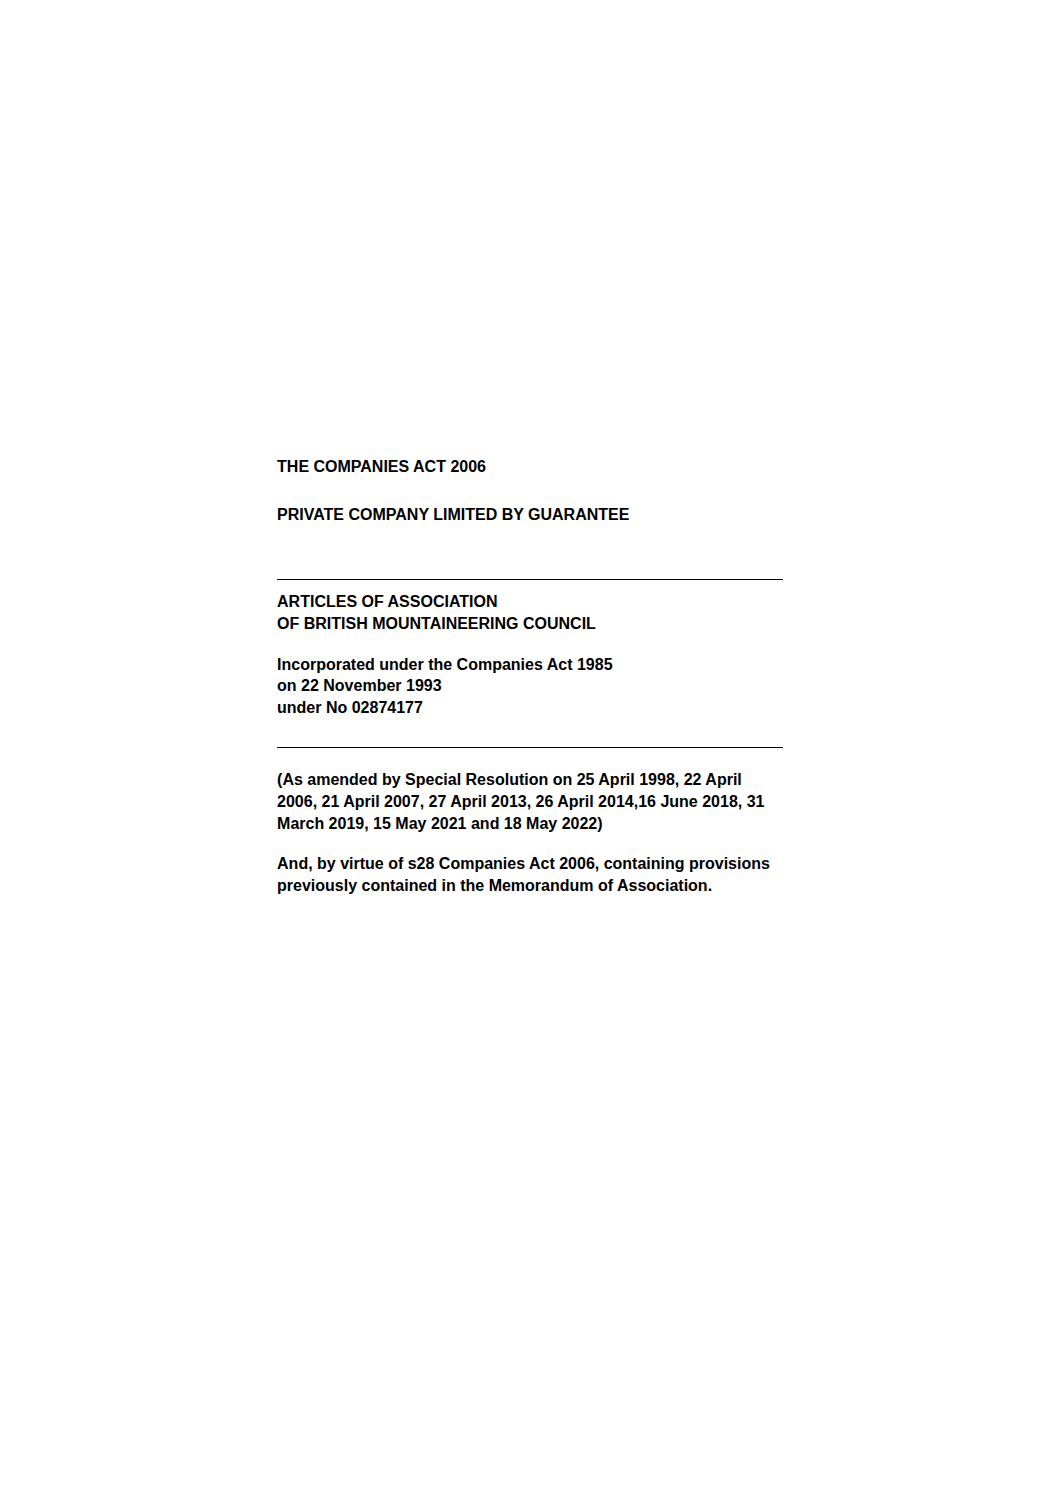THE COMPANIES ACT 2006
PRIVATE COMPANY LIMITED BY GUARANTEE
ARTICLES OF ASSOCIATION
OF BRITISH MOUNTAINEERING COUNCIL
Incorporated under the Companies Act 1985
on 22 November 1993
under No 02874177
(As amended by Special Resolution on 25 April 1998, 22 April 2006, 21 April 2007, 27 April 2013, 26 April 2014,16 June 2018, 31 March 2019, 15 May 2021 and 18 May 2022)
And, by virtue of s28 Companies Act 2006, containing provisions previously contained in the Memorandum of Association.